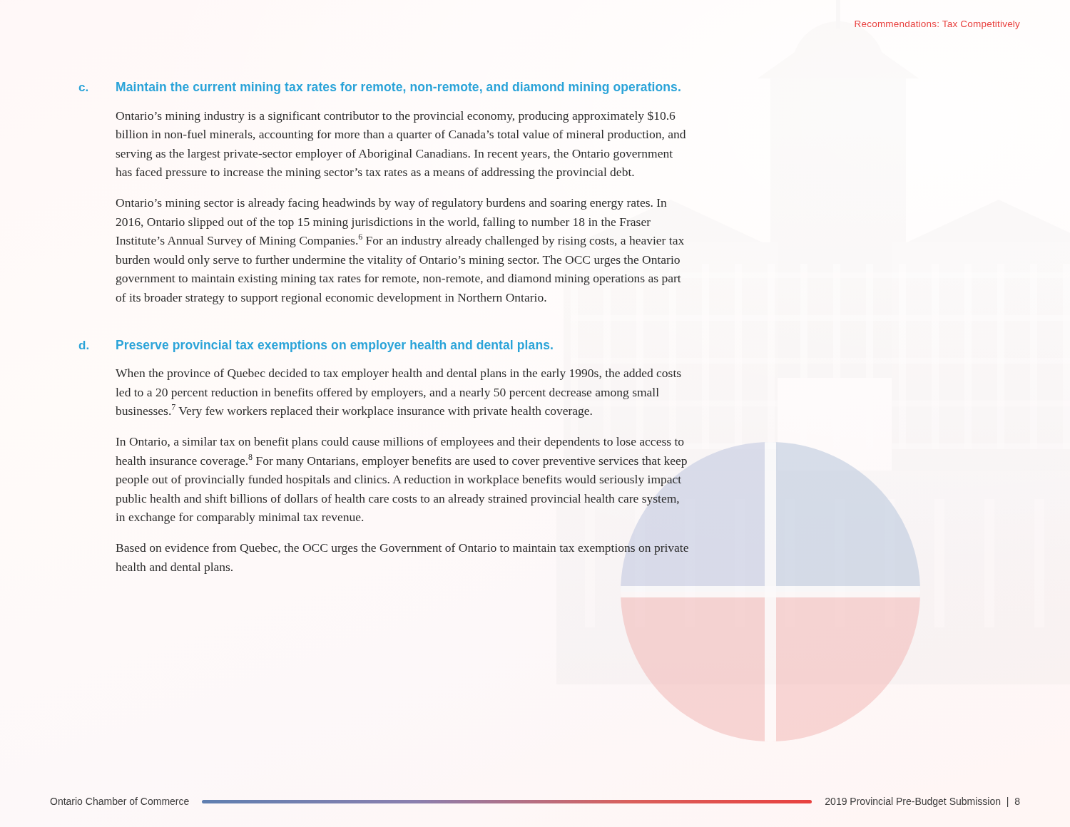Recommendations: Tax Competitively
c.
Maintain the current mining tax rates for remote, non-remote, and diamond mining operations.
Ontario’s mining industry is a significant contributor to the provincial economy, producing approximately $10.6 billion in non-fuel minerals, accounting for more than a quarter of Canada’s total value of mineral production, and serving as the largest private-sector employer of Aboriginal Canadians. In recent years, the Ontario government has faced pressure to increase the mining sector’s tax rates as a means of addressing the provincial debt.
Ontario’s mining sector is already facing headwinds by way of regulatory burdens and soaring energy rates. In 2016, Ontario slipped out of the top 15 mining jurisdictions in the world, falling to number 18 in the Fraser Institute’s Annual Survey of Mining Companies.6 For an industry already challenged by rising costs, a heavier tax burden would only serve to further undermine the vitality of Ontario’s mining sector. The OCC urges the Ontario government to maintain existing mining tax rates for remote, non-remote, and diamond mining operations as part of its broader strategy to support regional economic development in Northern Ontario.
d.
Preserve provincial tax exemptions on employer health and dental plans.
When the province of Quebec decided to tax employer health and dental plans in the early 1990s, the added costs led to a 20 percent reduction in benefits offered by employers, and a nearly 50 percent decrease among small businesses.7 Very few workers replaced their workplace insurance with private health coverage.
In Ontario, a similar tax on benefit plans could cause millions of employees and their dependents to lose access to health insurance coverage.8 For many Ontarians, employer benefits are used to cover preventive services that keep people out of provincially funded hospitals and clinics. A reduction in workplace benefits would seriously impact public health and shift billions of dollars of health care costs to an already strained provincial health care system, in exchange for comparably minimal tax revenue.
Based on evidence from Quebec, the OCC urges the Government of Ontario to maintain tax exemptions on private health and dental plans.
Ontario Chamber of Commerce
2019 Provincial Pre-Budget Submission | 8